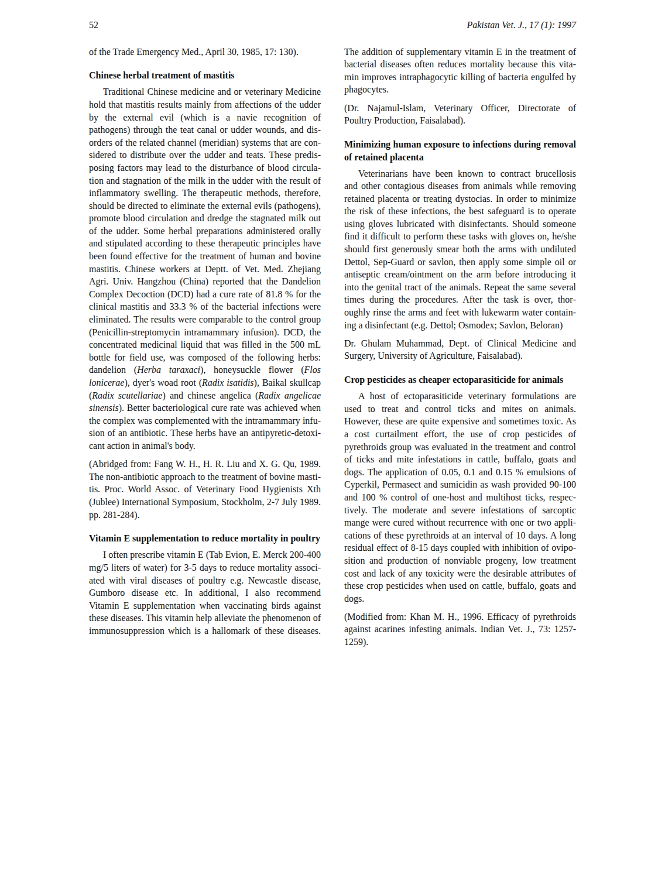52 Pakistan Vet. J., 17 (1): 1997
of the Trade Emergency Med., April 30, 1985, 17: 130).
Chinese herbal treatment of mastitis
Traditional Chinese medicine and or veterinary Medicine hold that mastitis results mainly from affections of the udder by the external evil (which is a navie recognition of pathogens) through the teat canal or udder wounds, and disorders of the related channel (meridian) systems that are considered to distribute over the udder and teats. These predisposing factors may lead to the disturbance of blood circulation and stagnation of the milk in the udder with the result of inflammatory swelling. The therapeutic methods, therefore, should be directed to eliminate the external evils (pathogens), promote blood circulation and dredge the stagnated milk out of the udder. Some herbal preparations administered orally and stipulated according to these therapeutic principles have been found effective for the treatment of human and bovine mastitis. Chinese workers at Deptt. of Vet. Med. Zhejiang Agri. Univ. Hangzhou (China) reported that the Dandelion Complex Decoction (DCD) had a cure rate of 81.8 % for the clinical mastitis and 33.3 % of the bacterial infections were eliminated. The results were comparable to the control group (Penicillin-streptomycin intramammary infusion). DCD, the concentrated medicinal liquid that was filled in the 500 mL bottle for field use, was composed of the following herbs: dandelion (Herba taraxaci), honeysuckle flower (Flos lonicerae), dyer's woad root (Radix isatidis), Baikal skullcap (Radix scutellariae) and chinese angelica (Radix angelicae sinensis). Better bacteriological cure rate was achieved when the complex was complemented with the intramammary infusion of an antibiotic. These herbs have an antipyretic-detoxicant action in animal's body.
(Abridged from: Fang W. H., H. R. Liu and X. G. Qu, 1989. The non-antibiotic approach to the treatment of bovine mastitis. Proc. World Assoc. of Veterinary Food Hygienists Xth (Jublee) International Symposium, Stockholm, 2-7 July 1989. pp. 281-284).
Vitamin E supplementation to reduce mortality in poultry
I often prescribe vitamin E (Tab Evion, E. Merck 200-400 mg/5 liters of water) for 3-5 days to reduce mortality associated with viral diseases of poultry e.g. Newcastle disease, Gumboro disease etc. In additional, I also recommend Vitamin E supplementation when vaccinating birds against these diseases. This vitamin help alleviate the phenomenon of immunosuppression which is a hallomark of these diseases. The addition of supplementary vitamin E in the treatment of bacterial diseases often reduces mortality because this vitamin improves intraphagocytic killing of bacteria engulfed by phagocytes.
(Dr. Najamul-Islam, Veterinary Officer, Directorate of Poultry Production, Faisalabad).
Minimizing human exposure to infections during removal of retained placenta
Veterinarians have been known to contract brucellosis and other contagious diseases from animals while removing retained placenta or treating dystocias. In order to minimize the risk of these infections, the best safeguard is to operate using gloves lubricated with disinfectants. Should someone find it difficult to perform these tasks with gloves on, he/she should first generously smear both the arms with undiluted Dettol, Sep-Guard or savlon, then apply some simple oil or antiseptic cream/ointment on the arm before introducing it into the genital tract of the animals. Repeat the same several times during the procedures. After the task is over, thoroughly rinse the arms and feet with lukewarm water containing a disinfectant (e.g. Dettol; Osmodex; Savlon, Beloran)
Dr. Ghulam Muhammad, Dept. of Clinical Medicine and Surgery, University of Agriculture, Faisalabad).
Crop pesticides as cheaper ectoparasiticide for animals
A host of ectoparasiticide veterinary formulations are used to treat and control ticks and mites on animals. However, these are quite expensive and sometimes toxic. As a cost curtailment effort, the use of crop pesticides of pyrethroids group was evaluated in the treatment and control of ticks and mite infestations in cattle, buffalo, goats and dogs. The application of 0.05, 0.1 and 0.15 % emulsions of Cyperkil, Permasect and sumicidin as wash provided 90-100 and 100 % control of one-host and multihost ticks, respectively. The moderate and severe infestations of sarcoptic mange were cured without recurrence with one or two applications of these pyrethroids at an interval of 10 days. A long residual effect of 8-15 days coupled with inhibition of oviposition and production of nonviable progeny, low treatment cost and lack of any toxicity were the desirable attributes of these crop pesticides when used on cattle, buffalo, goats and dogs.
(Modified from: Khan M. H., 1996. Efficacy of pyrethroids against acarines infesting animals. Indian Vet. J., 73: 1257-1259).